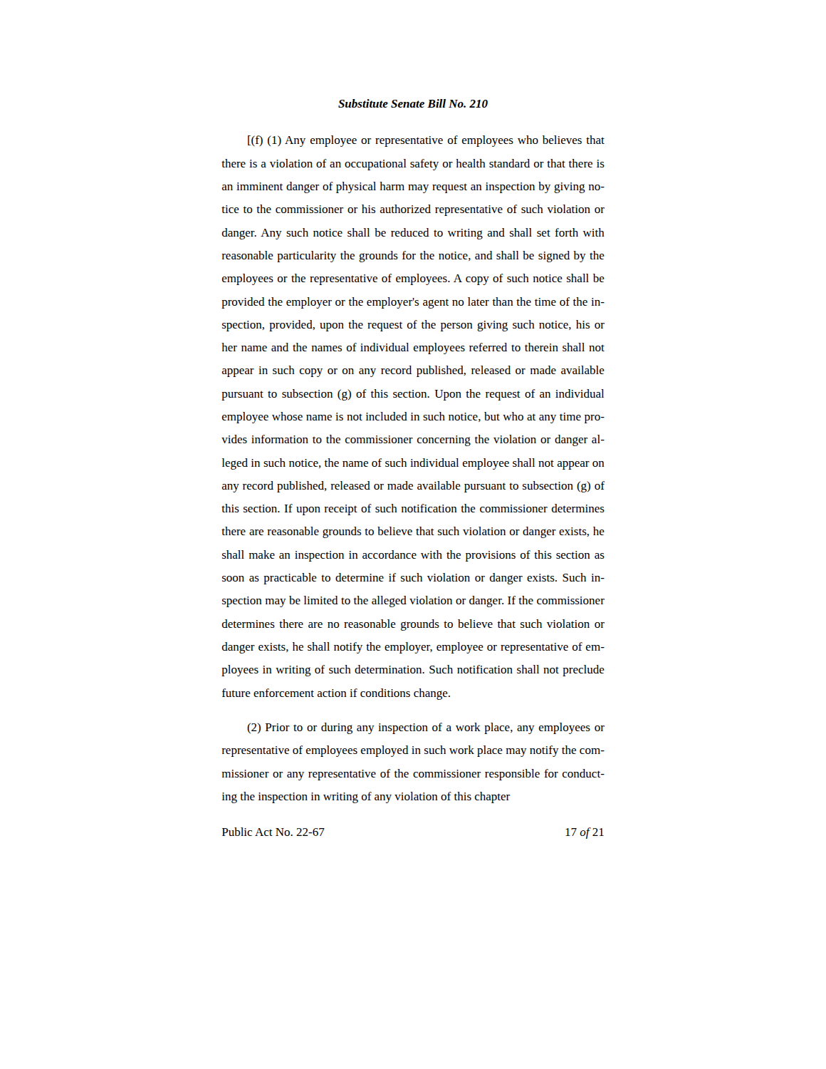Substitute Senate Bill No. 210
[(f) (1) Any employee or representative of employees who believes that there is a violation of an occupational safety or health standard or that there is an imminent danger of physical harm may request an inspection by giving notice to the commissioner or his authorized representative of such violation or danger. Any such notice shall be reduced to writing and shall set forth with reasonable particularity the grounds for the notice, and shall be signed by the employees or the representative of employees. A copy of such notice shall be provided the employer or the employer's agent no later than the time of the inspection, provided, upon the request of the person giving such notice, his or her name and the names of individual employees referred to therein shall not appear in such copy or on any record published, released or made available pursuant to subsection (g) of this section. Upon the request of an individual employee whose name is not included in such notice, but who at any time provides information to the commissioner concerning the violation or danger alleged in such notice, the name of such individual employee shall not appear on any record published, released or made available pursuant to subsection (g) of this section. If upon receipt of such notification the commissioner determines there are reasonable grounds to believe that such violation or danger exists, he shall make an inspection in accordance with the provisions of this section as soon as practicable to determine if such violation or danger exists. Such inspection may be limited to the alleged violation or danger. If the commissioner determines there are no reasonable grounds to believe that such violation or danger exists, he shall notify the employer, employee or representative of employees in writing of such determination. Such notification shall not preclude future enforcement action if conditions change.
(2) Prior to or during any inspection of a work place, any employees or representative of employees employed in such work place may notify the commissioner or any representative of the commissioner responsible for conducting the inspection in writing of any violation of this chapter
Public Act No. 22-67 17 of 21